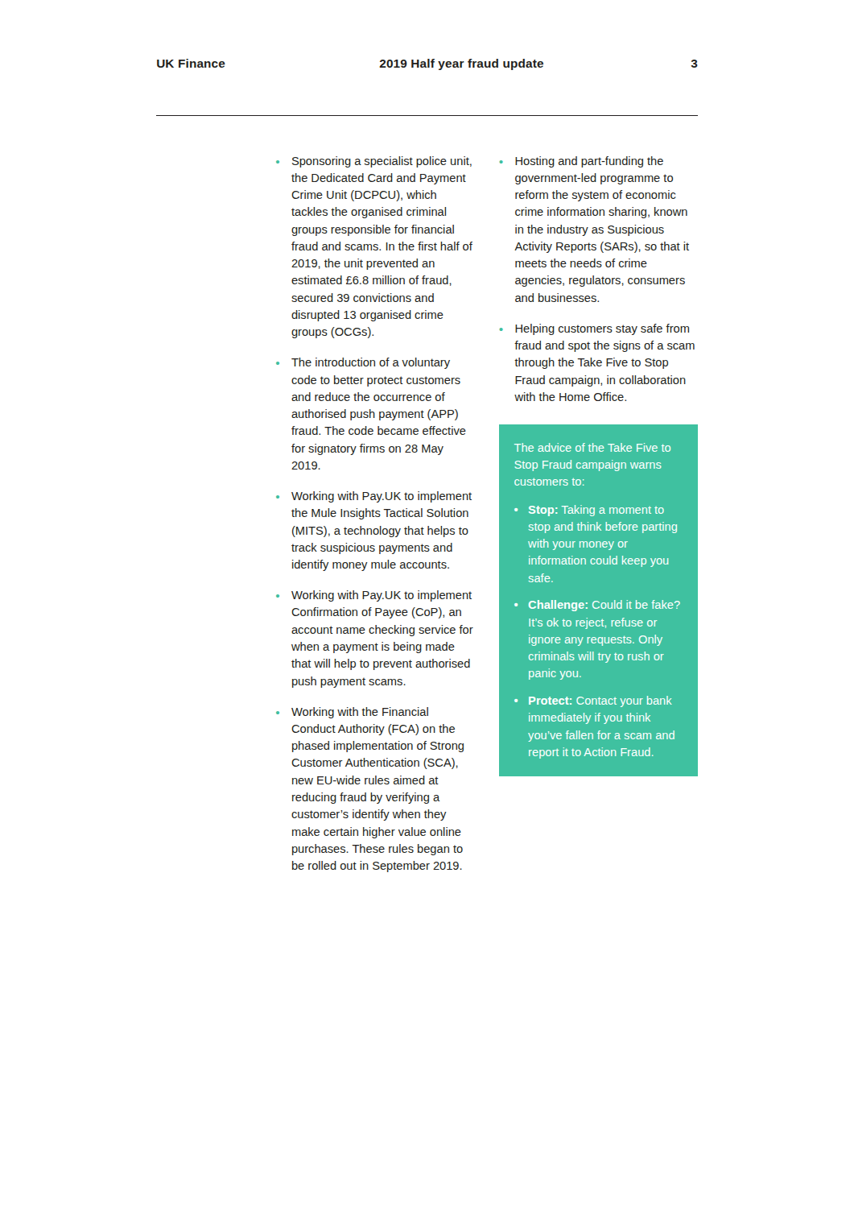UK Finance
2019 Half year fraud update
3
Sponsoring a specialist police unit, the Dedicated Card and Payment Crime Unit (DCPCU), which tackles the organised criminal groups responsible for financial fraud and scams. In the first half of 2019, the unit prevented an estimated £6.8 million of fraud, secured 39 convictions and disrupted 13 organised crime groups (OCGs).
The introduction of a voluntary code to better protect customers and reduce the occurrence of authorised push payment (APP) fraud. The code became effective for signatory firms on 28 May 2019.
Working with Pay.UK to implement the Mule Insights Tactical Solution (MITS), a technology that helps to track suspicious payments and identify money mule accounts.
Working with Pay.UK to implement Confirmation of Payee (CoP), an account name checking service for when a payment is being made that will help to prevent authorised push payment scams.
Working with the Financial Conduct Authority (FCA) on the phased implementation of Strong Customer Authentication (SCA), new EU-wide rules aimed at reducing fraud by verifying a customer’s identify when they make certain higher value online purchases. These rules began to be rolled out in September 2019.
Hosting and part-funding the government-led programme to reform the system of economic crime information sharing, known in the industry as Suspicious Activity Reports (SARs), so that it meets the needs of crime agencies, regulators, consumers and businesses.
Helping customers stay safe from fraud and spot the signs of a scam through the Take Five to Stop Fraud campaign, in collaboration with the Home Office.
The advice of the Take Five to Stop Fraud campaign warns customers to:
Stop: Taking a moment to stop and think before parting with your money or information could keep you safe.
Challenge: Could it be fake? It’s ok to reject, refuse or ignore any requests. Only criminals will try to rush or panic you.
Protect: Contact your bank immediately if you think you’ve fallen for a scam and report it to Action Fraud.